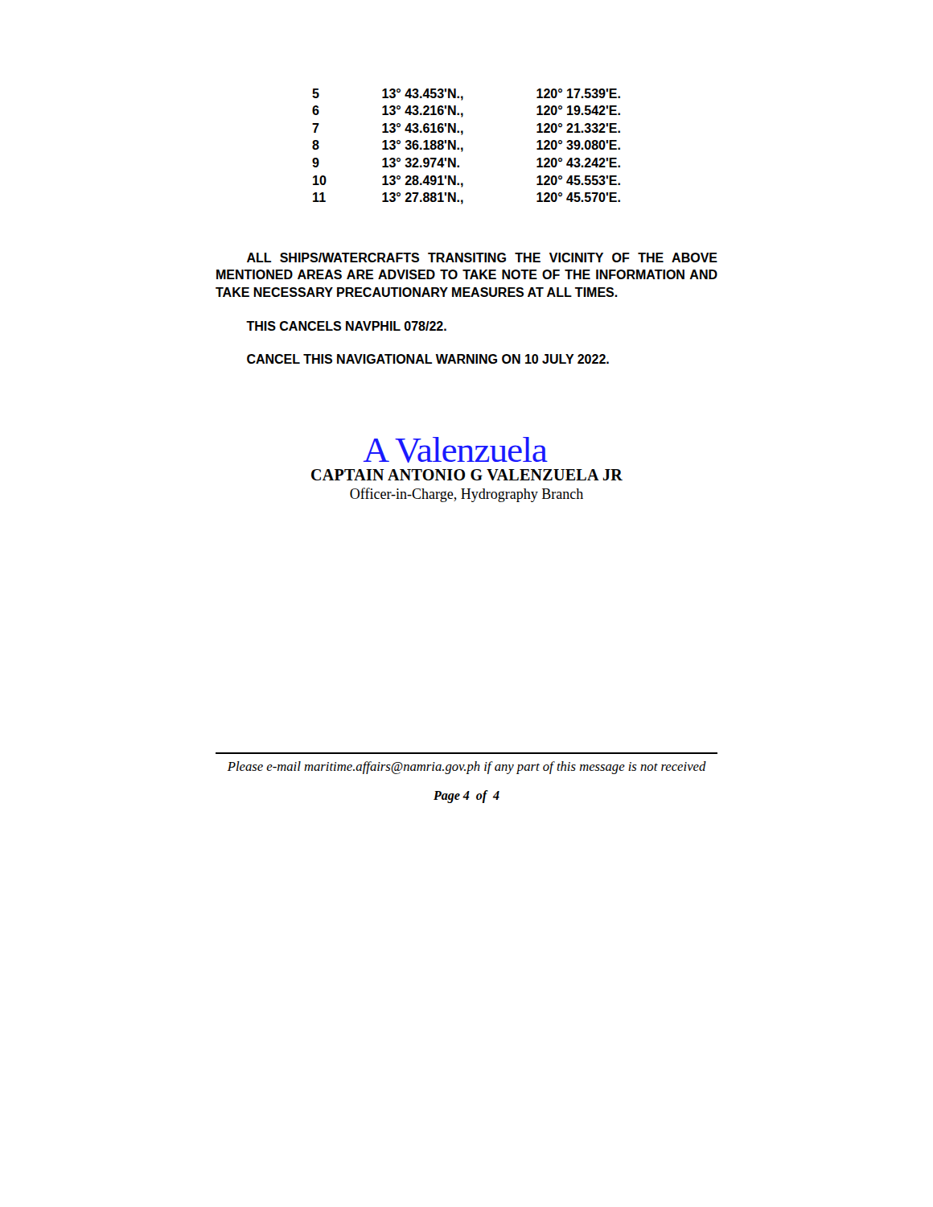| 5 | 13° 43.453'N., | 120° 17.539'E. |
| 6 | 13° 43.216'N., | 120° 19.542'E. |
| 7 | 13° 43.616'N., | 120° 21.332'E. |
| 8 | 13° 36.188'N., | 120° 39.080'E. |
| 9 | 13° 32.974'N. | 120° 43.242'E. |
| 10 | 13° 28.491'N., | 120° 45.553'E. |
| 11 | 13° 27.881'N., | 120° 45.570'E. |
ALL SHIPS/WATERCRAFTS TRANSITING THE VICINITY OF THE ABOVE MENTIONED AREAS ARE ADVISED TO TAKE NOTE OF THE INFORMATION AND TAKE NECESSARY PRECAUTIONARY MEASURES AT ALL TIMES.
THIS CANCELS NAVPHIL 078/22.
CANCEL THIS NAVIGATIONAL WARNING ON 10 JULY 2022.
A Valenzuela
CAPTAIN ANTONIO G VALENZUELA JR
Officer-in-Charge, Hydrography Branch
Please e-mail maritime.affairs@namria.gov.ph if any part of this message is not received
Page 4 of 4